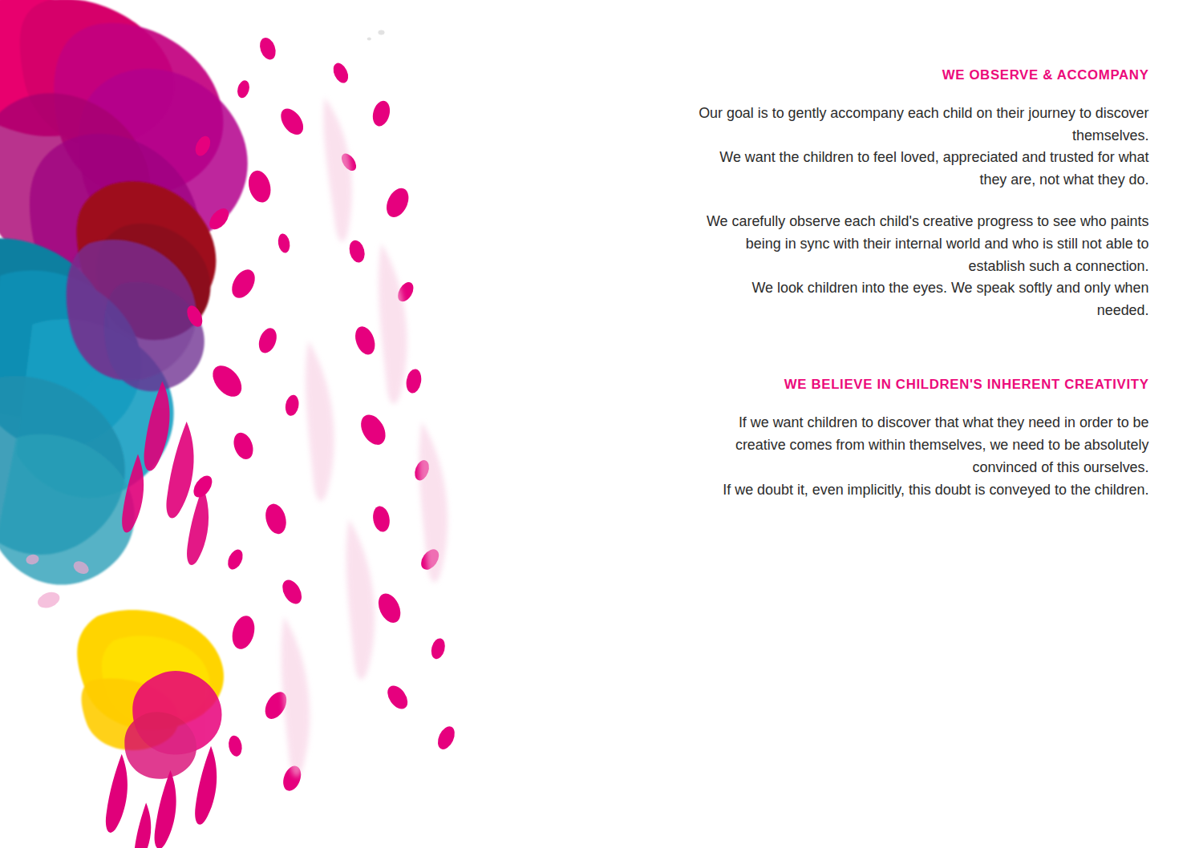We observe & accompany
Our goal is to gently accompany each child on their journey to discover themselves.
We want the children to feel loved, appreciated and trusted for what they are, not what they do.
We carefully observe each child's creative progress to see who paints being in sync with their internal world and who is still not able to establish such a connection.
We look children into the eyes. We speak softly and only when needed.
We believe in children's inherent creativity
If we want children to discover that what they need in order to be creative comes from within themselves, we need to be absolutely convinced of this ourselves.
If we doubt it, even implicitly, this doubt is conveyed to the children.